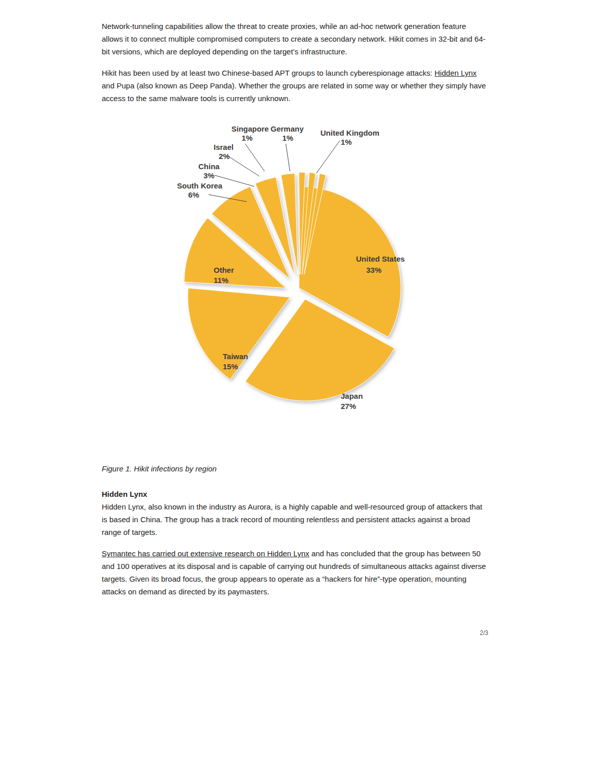Network-tunneling capabilities allow the threat to create proxies, while an ad-hoc network generation feature allows it to connect multiple compromised computers to create a secondary network. Hikit comes in 32-bit and 64-bit versions, which are deployed depending on the target’s infrastructure.
Hikit has been used by at least two Chinese-based APT groups to launch cyberespionage attacks: Hidden Lynx and Pupa (also known as Deep Panda). Whether the groups are related in some way or whether they simply have access to the same malware tools is currently unknown.
Singapore Germany United Kingdom 1% 1% 1% Israel 2% China 3% South Korea 6% Other 11% Taiwan 15% Japan 27% United States 33%
Figure 1. Hikit infections by region
Hidden Lynx
Hidden Lynx, also known in the industry as Aurora, is a highly capable and well-resourced group of attackers that is based in China. The group has a track record of mounting relentless and persistent attacks against a broad range of targets.
Symantec has carried out extensive research on Hidden Lynx and has concluded that the group has between 50 and 100 operatives at its disposal and is capable of carrying out hundreds of simultaneous attacks against diverse targets. Given its broad focus, the group appears to operate as a “hackers for hire”-type operation, mounting attacks on demand as directed by its paymasters.
2/3